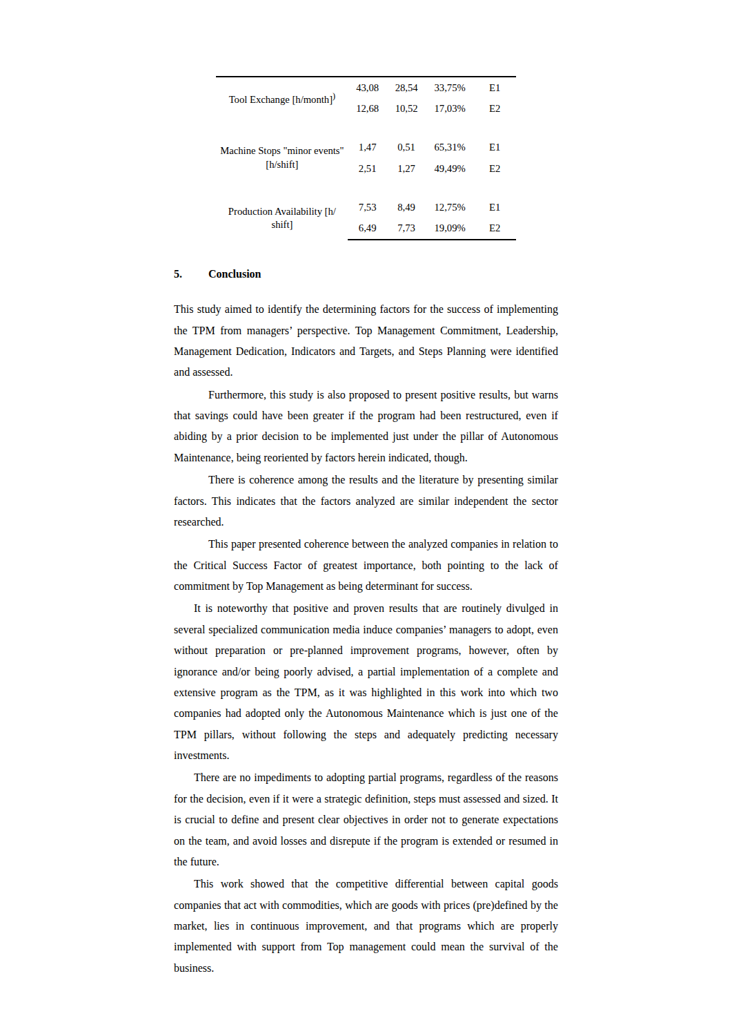| Tool Exchange [h/month] ) | 43,08 | 28,54 | 33,75% | E1 |
| 12,68 | 10,52 | 17,03% | E2 |
| Machine Stops "minor events" [h/shift] | 1,47 | 0,51 | 65,31% | E1 |
| 2,51 | 1,27 | 49,49% | E2 |
| Production Availability [h/ shift] | 7,53 | 8,49 | 12,75% | E1 |
| 6,49 | 7,73 | 19,09% | E2 |
5. Conclusion
This study aimed to identify the determining factors for the success of implementing the TPM from managers’ perspective. Top Management Commitment, Leadership, Management Dedication, Indicators and Targets, and Steps Planning were identified and assessed.
Furthermore, this study is also proposed to present positive results, but warns that savings could have been greater if the program had been restructured, even if abiding by a prior decision to be implemented just under the pillar of Autonomous Maintenance, being reoriented by factors herein indicated, though.
There is coherence among the results and the literature by presenting similar factors. This indicates that the factors analyzed are similar independent the sector researched.
This paper presented coherence between the analyzed companies in relation to the Critical Success Factor of greatest importance, both pointing to the lack of commitment by Top Management as being determinant for success.
It is noteworthy that positive and proven results that are routinely divulged in several specialized communication media induce companies’ managers to adopt, even without preparation or pre-planned improvement programs, however, often by ignorance and/or being poorly advised, a partial implementation of a complete and extensive program as the TPM, as it was highlighted in this work into which two companies had adopted only the Autonomous Maintenance which is just one of the TPM pillars, without following the steps and adequately predicting necessary investments.
There are no impediments to adopting partial programs, regardless of the reasons for the decision, even if it were a strategic definition, steps must assessed and sized. It is crucial to define and present clear objectives in order not to generate expectations on the team, and avoid losses and disrepute if the program is extended or resumed in the future.
This work showed that the competitive differential between capital goods companies that act with commodities, which are goods with prices (pre)defined by the market, lies in continuous improvement, and that programs which are properly implemented with support from Top management could mean the survival of the business.